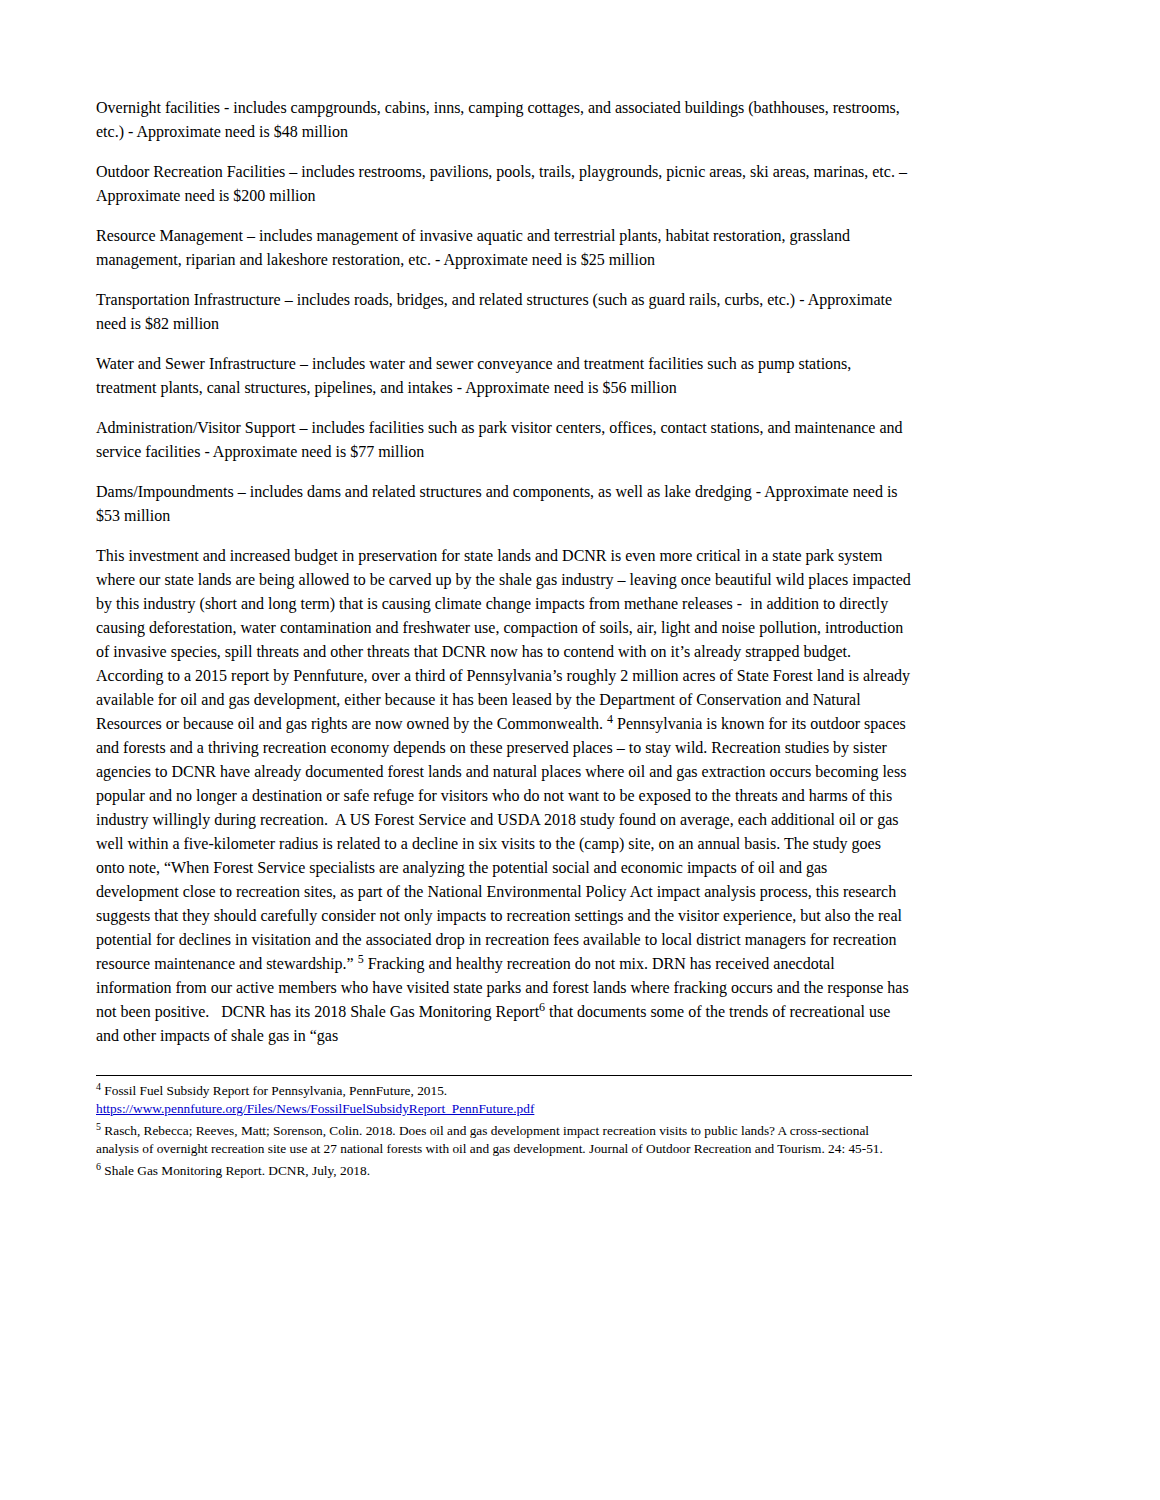Overnight facilities - includes campgrounds, cabins, inns, camping cottages, and associated buildings (bathhouses, restrooms, etc.) - Approximate need is $48 million
Outdoor Recreation Facilities – includes restrooms, pavilions, pools, trails, playgrounds, picnic areas, ski areas, marinas, etc. – Approximate need is $200 million
Resource Management – includes management of invasive aquatic and terrestrial plants, habitat restoration, grassland management, riparian and lakeshore restoration, etc. - Approximate need is $25 million
Transportation Infrastructure – includes roads, bridges, and related structures (such as guard rails, curbs, etc.) - Approximate need is $82 million
Water and Sewer Infrastructure – includes water and sewer conveyance and treatment facilities such as pump stations, treatment plants, canal structures, pipelines, and intakes - Approximate need is $56 million
Administration/Visitor Support – includes facilities such as park visitor centers, offices, contact stations, and maintenance and service facilities - Approximate need is $77 million
Dams/Impoundments – includes dams and related structures and components, as well as lake dredging - Approximate need is $53 million
This investment and increased budget in preservation for state lands and DCNR is even more critical in a state park system where our state lands are being allowed to be carved up by the shale gas industry – leaving once beautiful wild places impacted by this industry (short and long term) that is causing climate change impacts from methane releases - in addition to directly causing deforestation, water contamination and freshwater use, compaction of soils, air, light and noise pollution, introduction of invasive species, spill threats and other threats that DCNR now has to contend with on it’s already strapped budget. According to a 2015 report by Pennfuture, over a third of Pennsylvania’s roughly 2 million acres of State Forest land is already available for oil and gas development, either because it has been leased by the Department of Conservation and Natural Resources or because oil and gas rights are now owned by the Commonwealth. 4 Pennsylvania is known for its outdoor spaces and forests and a thriving recreation economy depends on these preserved places – to stay wild. Recreation studies by sister agencies to DCNR have already documented forest lands and natural places where oil and gas extraction occurs becoming less popular and no longer a destination or safe refuge for visitors who do not want to be exposed to the threats and harms of this industry willingly during recreation. A US Forest Service and USDA 2018 study found on average, each additional oil or gas well within a five-kilometer radius is related to a decline in six visits to the (camp) site, on an annual basis. The study goes onto note, “When Forest Service specialists are analyzing the potential social and economic impacts of oil and gas development close to recreation sites, as part of the National Environmental Policy Act impact analysis process, this research suggests that they should carefully consider not only impacts to recreation settings and the visitor experience, but also the real potential for declines in visitation and the associated drop in recreation fees available to local district managers for recreation resource maintenance and stewardship.” 5 Fracking and healthy recreation do not mix. DRN has received anecdotal information from our active members who have visited state parks and forest lands where fracking occurs and the response has not been positive. DCNR has its 2018 Shale Gas Monitoring Report6 that documents some of the trends of recreational use and other impacts of shale gas in “gas
4 Fossil Fuel Subsidy Report for Pennsylvania, PennFuture, 2015.
https://www.pennfuture.org/Files/News/FossilFuelSubsidyReport_PennFuture.pdf
5 Rasch, Rebecca; Reeves, Matt; Sorenson, Colin. 2018. Does oil and gas development impact recreation visits to public lands? A cross-sectional analysis of overnight recreation site use at 27 national forests with oil and gas development. Journal of Outdoor Recreation and Tourism. 24: 45-51.
6 Shale Gas Monitoring Report. DCNR, July, 2018.